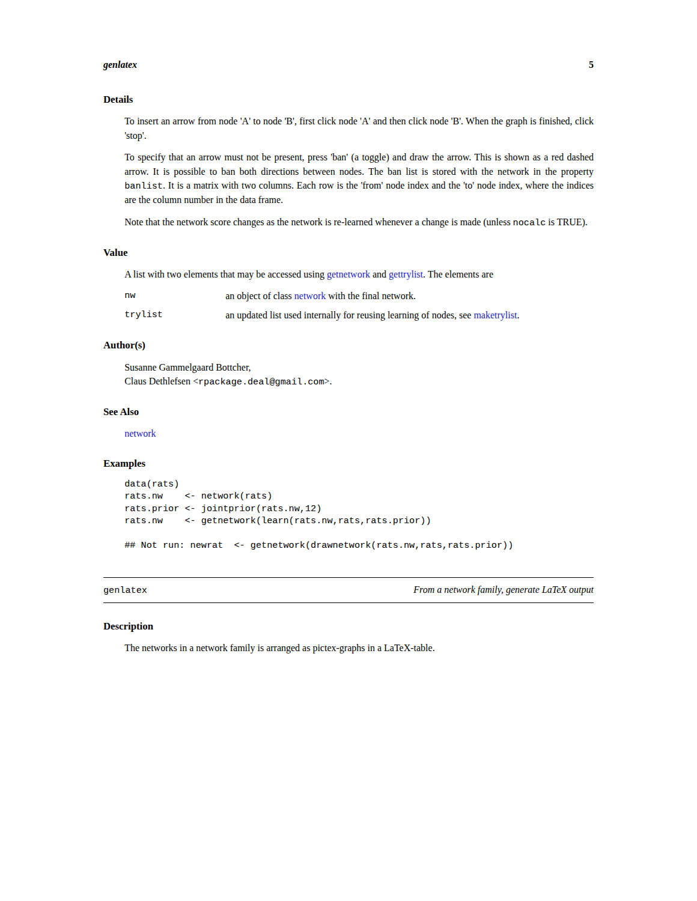genlatex 5
Details
To insert an arrow from node 'A' to node 'B', first click node 'A' and then click node 'B'. When the graph is finished, click 'stop'.
To specify that an arrow must not be present, press 'ban' (a toggle) and draw the arrow. This is shown as a red dashed arrow. It is possible to ban both directions between nodes. The ban list is stored with the network in the property banlist. It is a matrix with two columns. Each row is the 'from' node index and the 'to' node index, where the indices are the column number in the data frame.
Note that the network score changes as the network is re-learned whenever a change is made (unless nocalc is TRUE).
Value
A list with two elements that may be accessed using getnetwork and gettrylist. The elements are
nw
an object of class network with the final network.
trylist
an updated list used internally for reusing learning of nodes, see maketrylist.
Author(s)
Susanne Gammelgaard Bottcher,
Claus Dethlefsen <rpackage.deal@gmail.com>.
See Also
network
Examples
data(rats)
rats.nw    <- network(rats)
rats.prior <- jointprior(rats.nw,12)
rats.nw    <- getnetwork(learn(rats.nw,rats,rats.prior))

## Not run: newrat  <- getnetwork(drawnetwork(rats.nw,rats,rats.prior))
genlatex From a network family, generate LaTeX output
Description
The networks in a network family is arranged as pictex-graphs in a LaTeX-table.